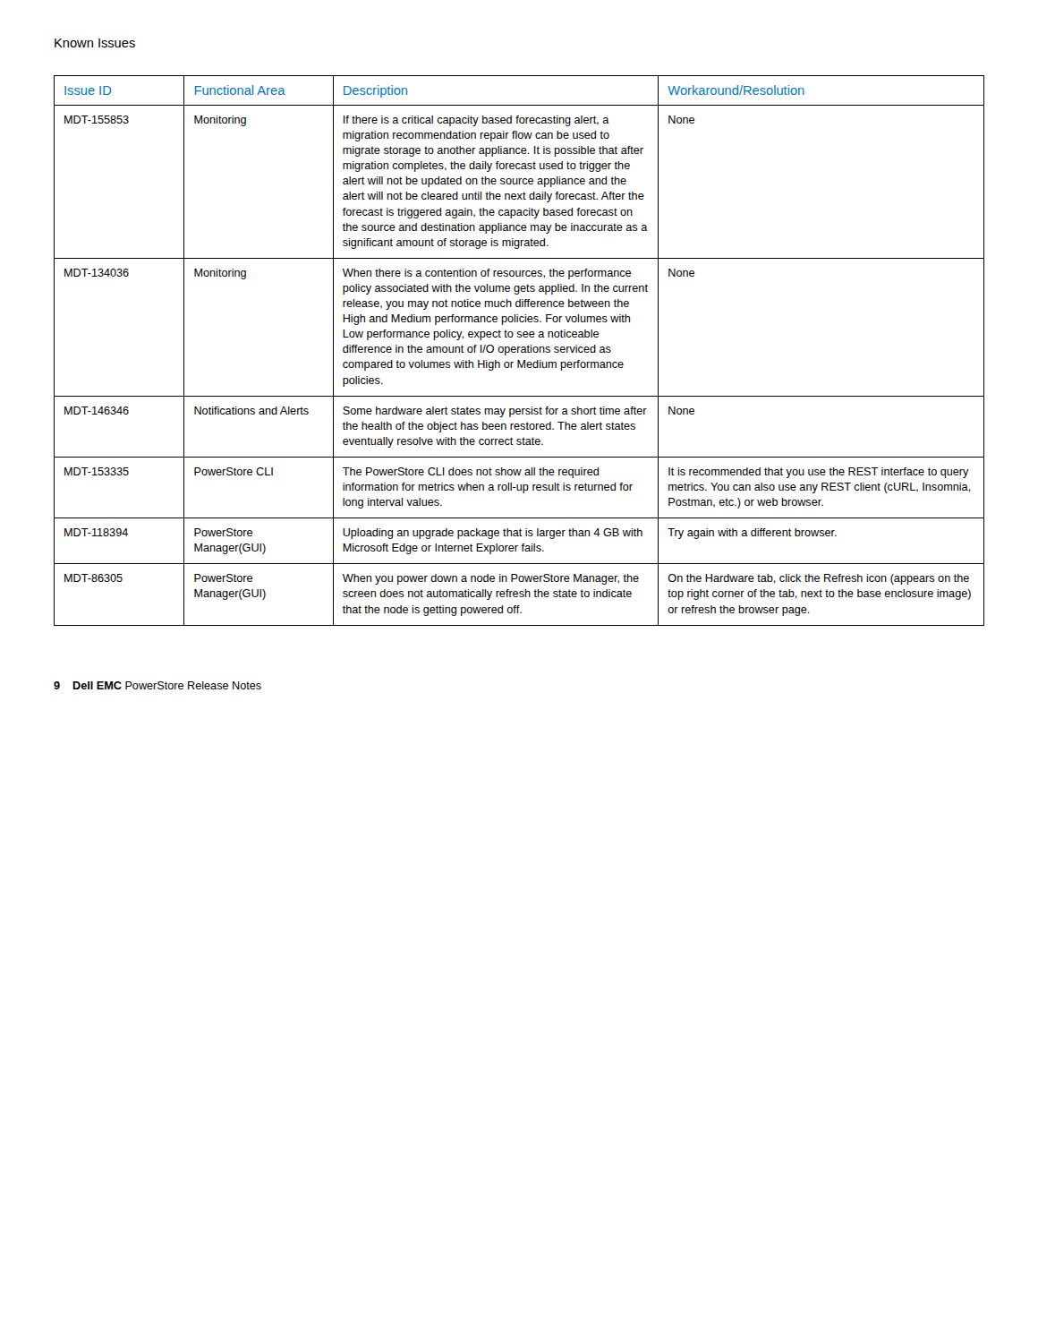Known Issues
| Issue ID | Functional Area | Description | Workaround/Resolution |
| --- | --- | --- | --- |
| MDT-155853 | Monitoring | If there is a critical capacity based forecasting alert, a migration recommendation repair flow can be used to migrate storage to another appliance. It is possible that after migration completes, the daily forecast used to trigger the alert will not be updated on the source appliance and the alert will not be cleared until the next daily forecast. After the forecast is triggered again, the capacity based forecast on the source and destination appliance may be inaccurate as a significant amount of storage is migrated. | None |
| MDT-134036 | Monitoring | When there is a contention of resources, the performance policy associated with the volume gets applied. In the current release, you may not notice much difference between the High and Medium performance policies. For volumes with Low performance policy, expect to see a noticeable difference in the amount of I/O operations serviced as compared to volumes with High or Medium performance policies. | None |
| MDT-146346 | Notifications and Alerts | Some hardware alert states may persist for a short time after the health of the object has been restored. The alert states eventually resolve with the correct state. | None |
| MDT-153335 | PowerStore CLI | The PowerStore CLI does not show all the required information for metrics when a roll-up result is returned for long interval values. | It is recommended that you use the REST interface to query metrics. You can also use any REST client (cURL, Insomnia, Postman, etc.) or web browser. |
| MDT-118394 | PowerStore Manager(GUI) | Uploading an upgrade package that is larger than 4 GB with Microsoft Edge or Internet Explorer fails. | Try again with a different browser. |
| MDT-86305 | PowerStore Manager(GUI) | When you power down a node in PowerStore Manager, the screen does not automatically refresh the state to indicate that the node is getting powered off. | On the Hardware tab, click the Refresh icon (appears on the top right corner of the tab, next to the base enclosure image) or refresh the browser page. |
9 Dell EMC PowerStore Release Notes